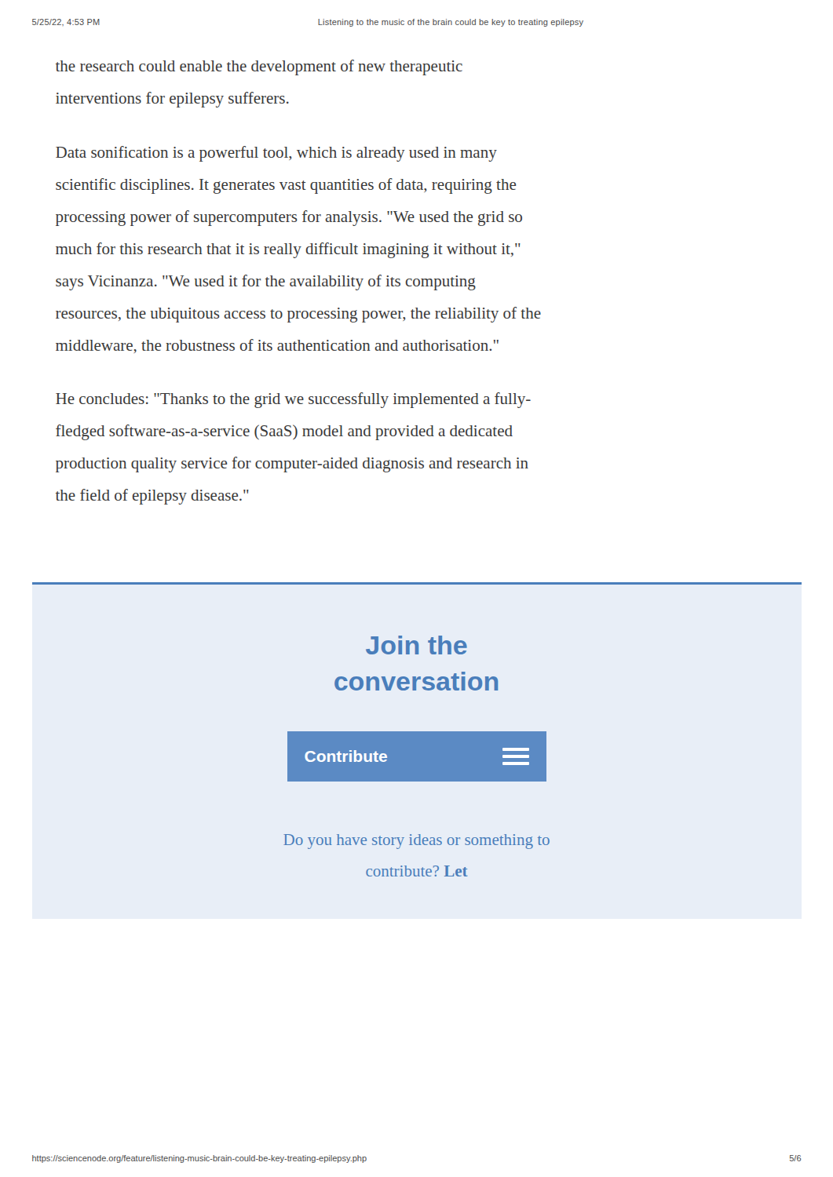5/25/22, 4:53 PM Listening to the music of the brain could be key to treating epilepsy
the research could enable the development of new therapeutic interventions for epilepsy sufferers.
Data sonification is a powerful tool, which is already used in many scientific disciplines. It generates vast quantities of data, requiring the processing power of supercomputers for analysis. "We used the grid so much for this research that it is really difficult imagining it without it," says Vicinanza. "We used it for the availability of its computing resources, the ubiquitous access to processing power, the reliability of the middleware, the robustness of its authentication and authorisation."
He concludes: "Thanks to the grid we successfully implemented a fully-fledged software-as-a-service (SaaS) model and provided a dedicated production quality service for computer-aided diagnosis and research in the field of epilepsy disease."
Join the conversation
Contribute
Do you have story ideas or something to contribute? Let
https://sciencenode.org/feature/listening-music-brain-could-be-key-treating-epilepsy.php 5/6